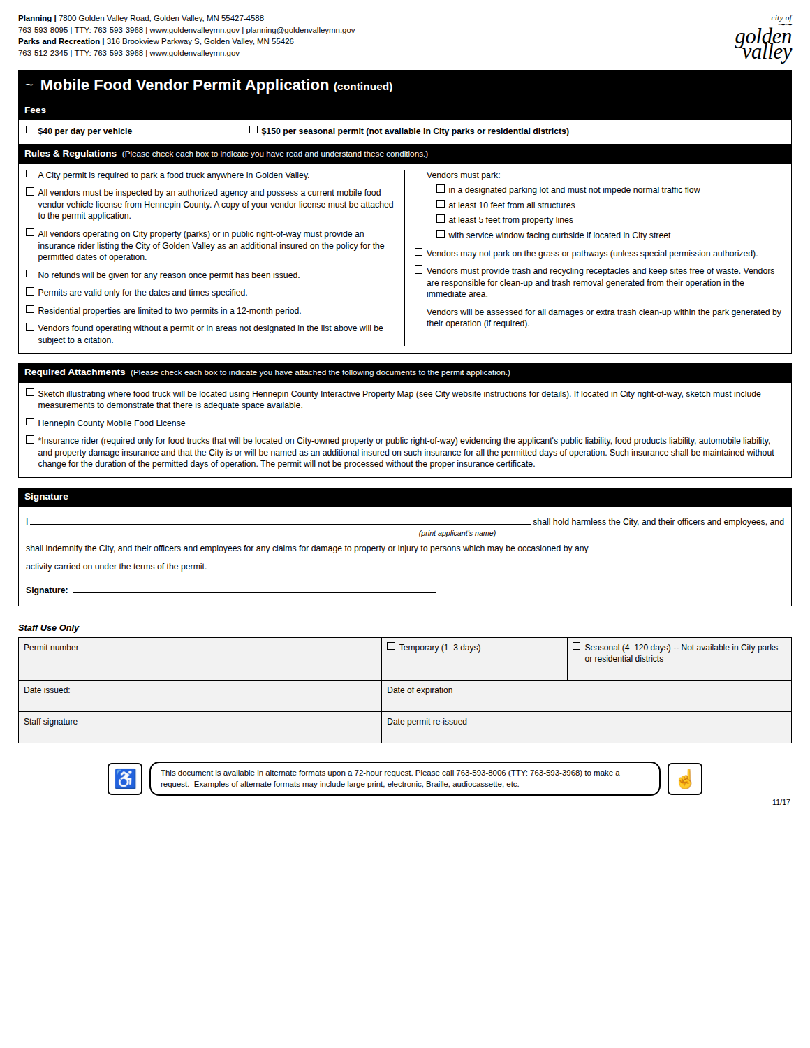Planning | 7800 Golden Valley Road, Golden Valley, MN 55427-4588
763-593-8095 | TTY: 763-593-3968 | www.goldenvalleymn.gov | planning@goldenvalleymn.gov
Parks and Recreation | 316 Brookview Parkway S, Golden Valley, MN 55426
763-512-2345 | TTY: 763-593-3968 | www.goldenvalleymn.gov
city of ~~ golden valley
~
Mobile Food Vendor Permit Application (continued)
Fees
$40 per day per vehicle
$150 per seasonal permit (not available in City parks or residential districts)
Rules & Regulations (Please check each box to indicate you have read and understand these conditions.)
A City permit is required to park a food truck anywhere in Golden Valley.
All vendors must be inspected by an authorized agency and possess a current mobile food vendor vehicle license from Hennepin County. A copy of your vendor license must be attached to the permit application.
All vendors operating on City property (parks) or in public right-of-way must provide an insurance rider listing the City of Golden Valley as an additional insured on the policy for the permitted dates of operation.
No refunds will be given for any reason once permit has been issued.
Permits are valid only for the dates and times specified.
Residential properties are limited to two permits in a 12-month period.
Vendors found operating without a permit or in areas not designated in the list above will be subject to a citation.
Vendors must park:
in a designated parking lot and must not impede normal traffic flow
at least 10 feet from all structures
at least 5 feet from property lines
with service window facing curbside if located in City street
Vendors may not park on the grass or pathways (unless special permission authorized).
Vendors must provide trash and recycling receptacles and keep sites free of waste. Vendors are responsible for clean-up and trash removal generated from their operation in the immediate area.
Vendors will be assessed for all damages or extra trash clean-up within the park generated by their operation (if required).
Required Attachments (Please check each box to indicate you have attached the following documents to the permit application.)
Sketch illustrating where food truck will be located using Hennepin County Interactive Property Map (see City website instructions for details). If located in City right-of-way, sketch must include measurements to demonstrate that there is adequate space available.
Hennepin County Mobile Food License
*Insurance rider (required only for food trucks that will be located on City-owned property or public right-of-way) evidencing the applicant's public liability, food products liability, automobile liability, and property damage insurance and that the City is or will be named as an additional insured on such insurance for all the permitted days of operation. Such insurance shall be maintained without change for the duration of the permitted days of operation. The permit will not be processed without the proper insurance certificate.
Signature
I shall hold harmless the City, and their officers and employees, and
(print applicant's name)
shall indemnify the City, and their officers and employees for any claims for damage to property or injury to persons which may be occasioned by any
activity carried on under the terms of the permit.
Signature:
Staff Use Only
| Permit number | Temporary (1–3 days) | Seasonal (4–120 days) -- Not available in City parks or residential districts |
| Date issued: | Date of expiration |
| Staff signature | Date permit re-issued |
♿
This document is available in alternate formats upon a 72-hour request. Please call 763-593-8006 (TTY: 763-593-3968) to make a request. Examples of alternate formats may include large print, electronic, Braille, audiocassette, etc.
☝
11/17